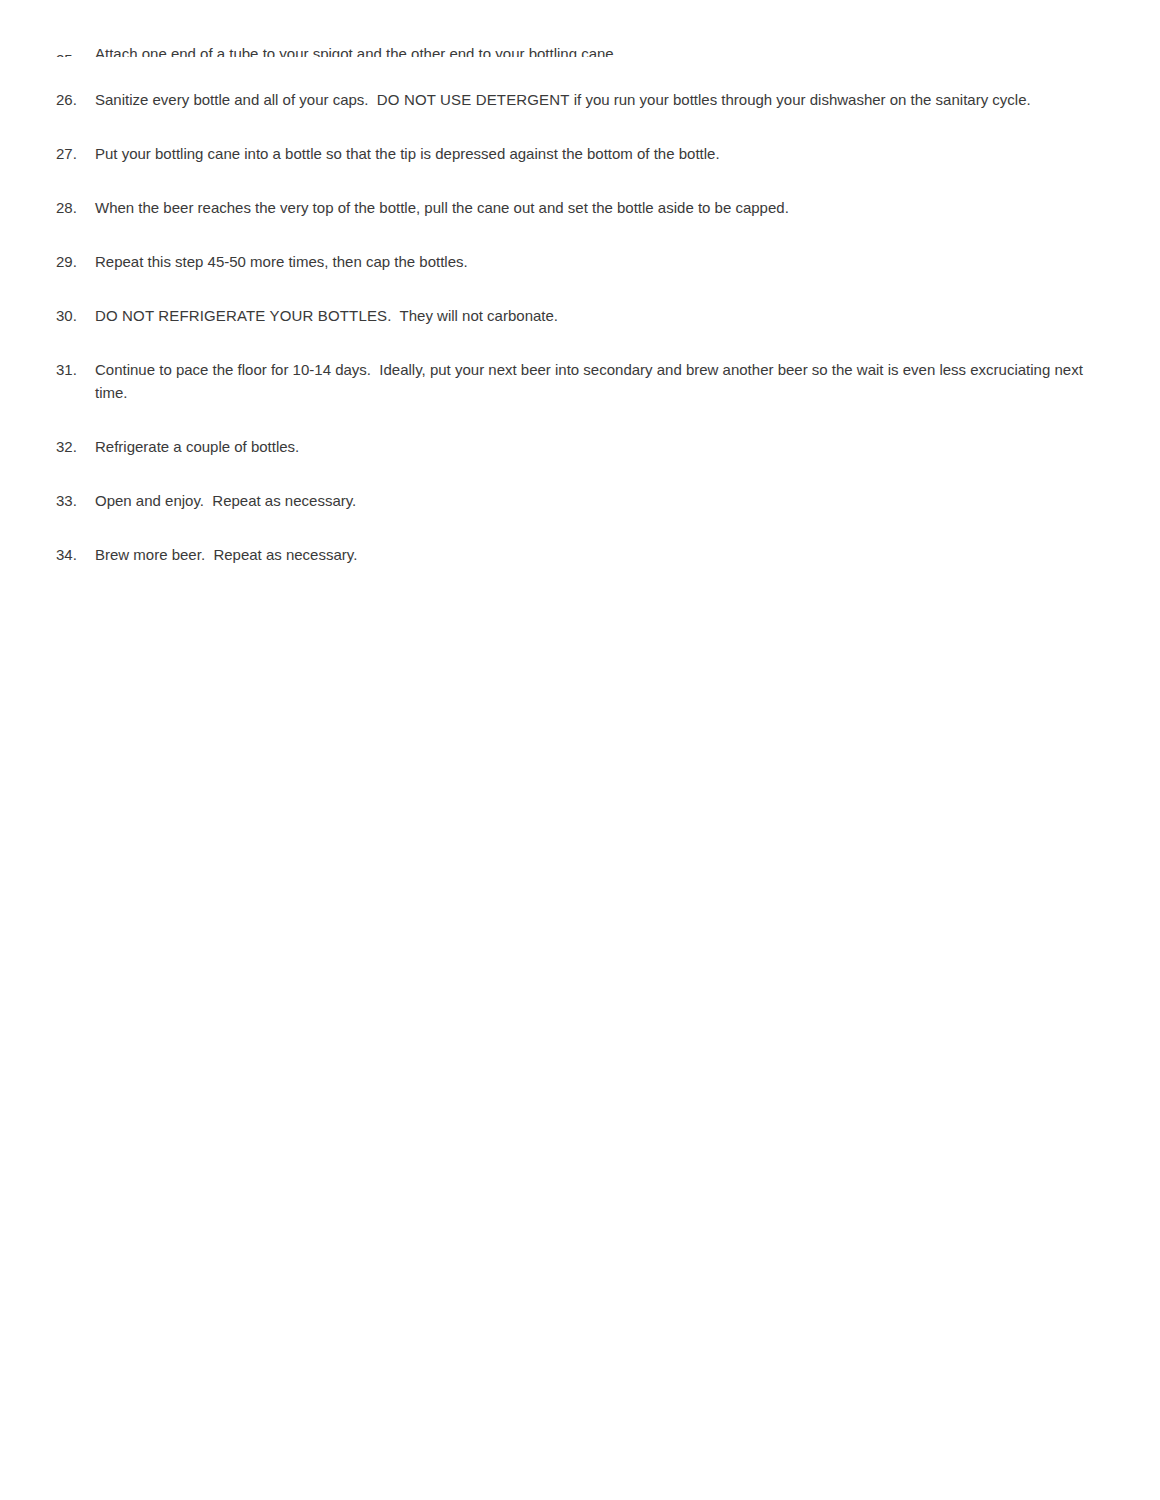Attach one end of a tube to your spigot and the other end to your bottling cane.
Sanitize every bottle and all of your caps. DO NOT USE DETERGENT if you run your bottles through your dishwasher on the sanitary cycle.
Put your bottling cane into a bottle so that the tip is depressed against the bottom of the bottle.
When the beer reaches the very top of the bottle, pull the cane out and set the bottle aside to be capped.
Repeat this step 45-50 more times, then cap the bottles.
DO NOT REFRIGERATE YOUR BOTTLES. They will not carbonate.
Continue to pace the floor for 10-14 days. Ideally, put your next beer into secondary and brew another beer so the wait is even less excruciating next time.
Refrigerate a couple of bottles.
Open and enjoy. Repeat as necessary.
Brew more beer. Repeat as necessary.